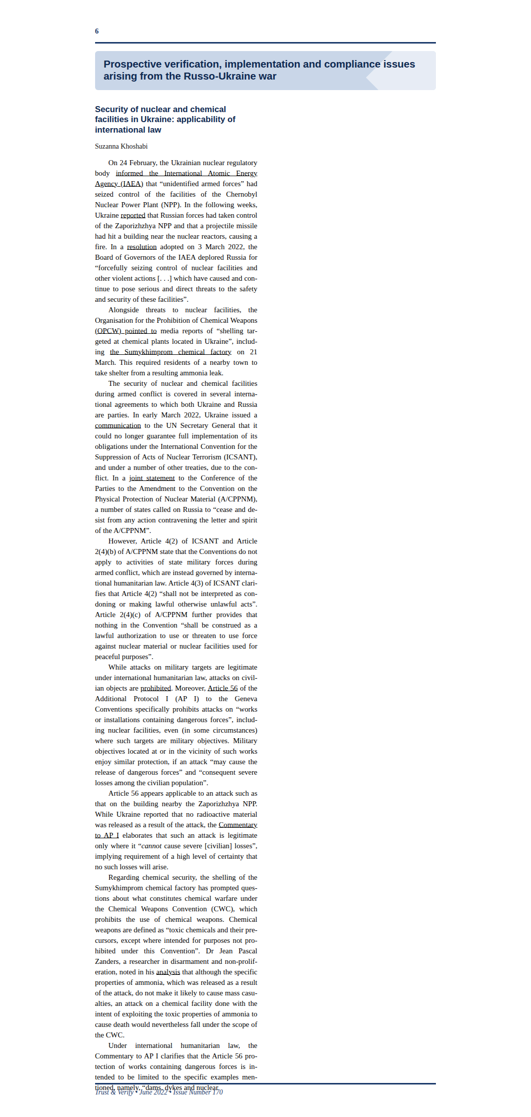6
Prospective verification, implementation and compliance issues
arising from the Russo-Ukraine war
Security of nuclear and chemical facilities in Ukraine: applicability of international law
Suzanna Khoshabi
On 24 February, the Ukrainian nuclear regulatory body informed the International Atomic Energy Agency (IAEA) that “unidentified armed forces” had seized control of the facilities of the Chernobyl Nuclear Power Plant (NPP). In the following weeks, Ukraine reported that Russian forces had taken control of the Zaporizhzhya NPP and that a projectile missile had hit a building near the nuclear reactors, causing a fire. In a resolution adopted on 3 March 2022, the Board of Governors of the IAEA deplored Russia for “forcefully seizing control of nuclear facilities and other violent actions [. . .] which have caused and continue to pose serious and direct threats to the safety and security of these facilities”.
Alongside threats to nuclear facilities, the Organisation for the Prohibition of Chemical Weapons (OPCW) pointed to media reports of “shelling targeted at chemical plants located in Ukraine”, including the Sumykhimprom chemical factory on 21 March. This required residents of a nearby town to take shelter from a resulting ammonia leak.
The security of nuclear and chemical facilities during armed conflict is covered in several international agreements to which both Ukraine and Russia are parties. In early March 2022, Ukraine issued a communication to the UN Secretary General that it could no longer guarantee full implementation of its obligations under the International Convention for the Suppression of Acts of Nuclear Terrorism (ICSANT), and under a number of other treaties, due to the conflict. In a joint statement to the Conference of the Parties to the Amendment to the Convention on the Physical Protection of Nuclear Material (A/CPPNM), a number of states called on Russia to “cease and desist from any action contravening the letter and spirit of the A/CPPNM”.
However, Article 4(2) of ICSANT and Article 2(4)(b) of A/CPPNM state that the Conventions do not apply to activities of state military forces during armed conflict, which are instead governed by international humanitarian law. Article 4(3) of ICSANT clarifies that Article 4(2) “shall not be interpreted as condoning or making lawful otherwise unlawful acts”. Article 2(4)(c) of A/CPPNM further provides that nothing in the Convention “shall be construed as a lawful authorization to use or threaten to use force against nuclear material or nuclear facilities used for peaceful purposes”.
While attacks on military targets are legitimate under international humanitarian law, attacks on civilian objects are prohibited. Moreover, Article 56 of the Additional Protocol I (AP I) to the Geneva Conventions specifically prohibits attacks on “works or installations containing dangerous forces”, including nuclear facilities, even (in some circumstances) where such targets are military objectives. Military objectives located at or in the vicinity of such works enjoy similar protection, if an attack “may cause the release of dangerous forces” and “consequent severe losses among the civilian population”.
Article 56 appears applicable to an attack such as that on the building nearby the Zaporizhzhya NPP. While Ukraine reported that no radioactive material was released as a result of the attack, the Commentary to AP I elaborates that such an attack is legitimate only where it “cannot cause severe [civilian] losses”, implying requirement of a high level of certainty that no such losses will arise.
Regarding chemical security, the shelling of the Sumykhimprom chemical factory has prompted questions about what constitutes chemical warfare under the Chemical Weapons Convention (CWC), which prohibits the use of chemical weapons. Chemical weapons are defined as “toxic chemicals and their precursors, except where intended for purposes not prohibited under this Convention”. Dr Jean Pascal Zanders, a researcher in disarmament and non-proliferation, noted in his analysis that although the specific properties of ammonia, which was released as a result of the attack, do not make it likely to cause mass casualties, an attack on a chemical facility done with the intent of exploiting the toxic properties of ammonia to cause death would nevertheless fall under the scope of the CWC.
Under international humanitarian law, the Commentary to AP I clarifies that the Article 56 protection of works containing dangerous forces is intended to be limited to the specific examples mentioned, namely, “dams, dykes and nuclear
Trust & Verify • June 2022 • Issue Number 170